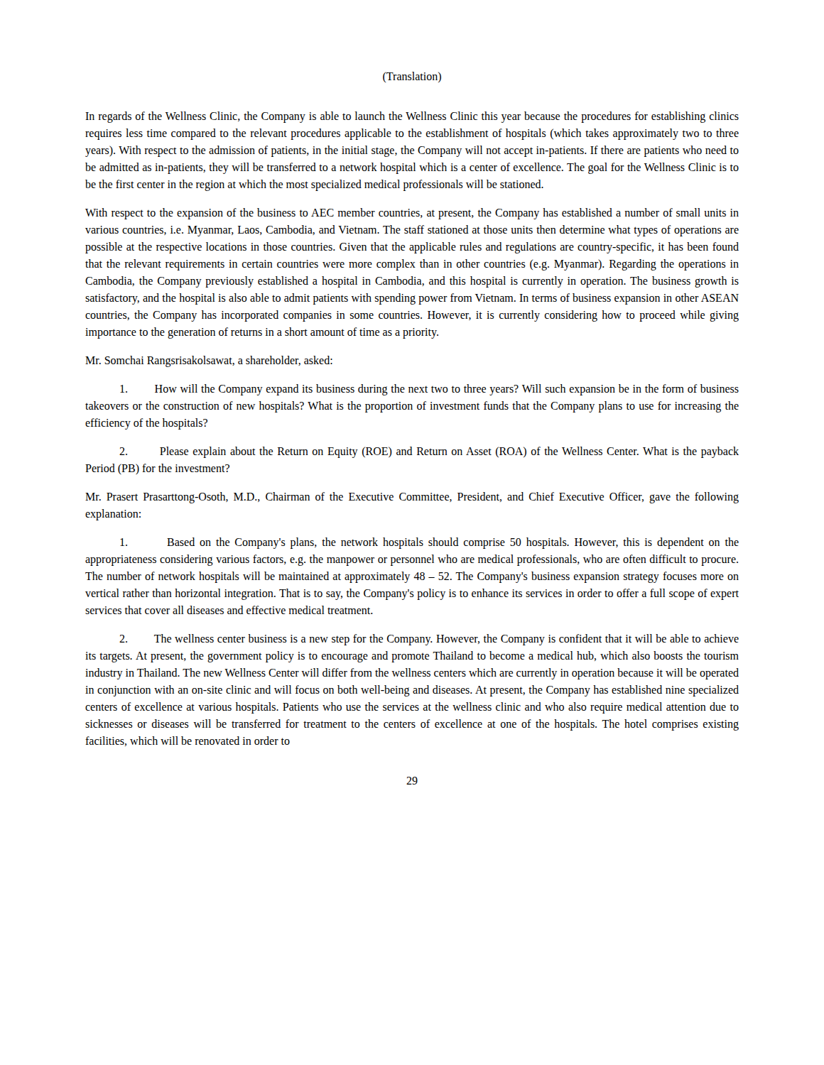(Translation)
In regards of the Wellness Clinic, the Company is able to launch the Wellness Clinic this year because the procedures for establishing clinics requires less time compared to the relevant procedures applicable to the establishment of hospitals (which takes approximately two to three years). With respect to the admission of patients, in the initial stage, the Company will not accept in-patients. If there are patients who need to be admitted as in-patients, they will be transferred to a network hospital which is a center of excellence. The goal for the Wellness Clinic is to be the first center in the region at which the most specialized medical professionals will be stationed.
With respect to the expansion of the business to AEC member countries, at present, the Company has established a number of small units in various countries, i.e. Myanmar, Laos, Cambodia, and Vietnam. The staff stationed at those units then determine what types of operations are possible at the respective locations in those countries. Given that the applicable rules and regulations are country-specific, it has been found that the relevant requirements in certain countries were more complex than in other countries (e.g. Myanmar). Regarding the operations in Cambodia, the Company previously established a hospital in Cambodia, and this hospital is currently in operation. The business growth is satisfactory, and the hospital is also able to admit patients with spending power from Vietnam. In terms of business expansion in other ASEAN countries, the Company has incorporated companies in some countries. However, it is currently considering how to proceed while giving importance to the generation of returns in a short amount of time as a priority.
Mr. Somchai Rangsrisakolsawat, a shareholder, asked:
1. How will the Company expand its business during the next two to three years? Will such expansion be in the form of business takeovers or the construction of new hospitals? What is the proportion of investment funds that the Company plans to use for increasing the efficiency of the hospitals?
2. Please explain about the Return on Equity (ROE) and Return on Asset (ROA) of the Wellness Center. What is the payback Period (PB) for the investment?
Mr. Prasert Prasarttong-Osoth, M.D., Chairman of the Executive Committee, President, and Chief Executive Officer, gave the following explanation:
1. Based on the Company's plans, the network hospitals should comprise 50 hospitals. However, this is dependent on the appropriateness considering various factors, e.g. the manpower or personnel who are medical professionals, who are often difficult to procure. The number of network hospitals will be maintained at approximately 48 – 52. The Company's business expansion strategy focuses more on vertical rather than horizontal integration. That is to say, the Company's policy is to enhance its services in order to offer a full scope of expert services that cover all diseases and effective medical treatment.
2. The wellness center business is a new step for the Company. However, the Company is confident that it will be able to achieve its targets. At present, the government policy is to encourage and promote Thailand to become a medical hub, which also boosts the tourism industry in Thailand. The new Wellness Center will differ from the wellness centers which are currently in operation because it will be operated in conjunction with an on-site clinic and will focus on both well-being and diseases. At present, the Company has established nine specialized centers of excellence at various hospitals. Patients who use the services at the wellness clinic and who also require medical attention due to sicknesses or diseases will be transferred for treatment to the centers of excellence at one of the hospitals. The hotel comprises existing facilities, which will be renovated in order to
29